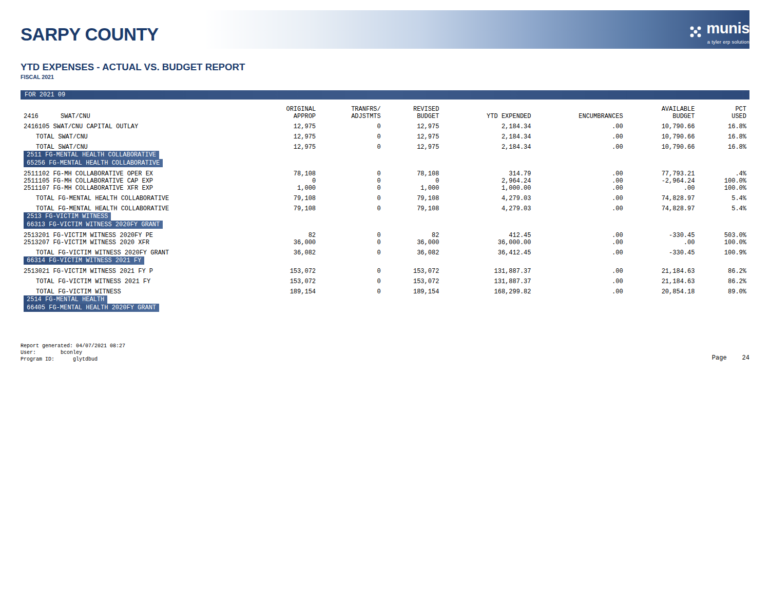SARPY COUNTY
munis
a tyler erp solution
YTD EXPENSES - ACTUAL VS. BUDGET REPORT
FISCAL 2021
FOR 2021 09
| | ORIGINAL | TRANFRS/ | REVISED | | | AVAILABLE | PCT |
| --- | --- | --- | --- | --- | --- | --- | --- |
| 2416 SWAT/CNU | APPROP | ADJSTMTS | BUDGET | YTD EXPENDED | ENCUMBRANCES | BUDGET | USED |
| 2416105 SWAT/CNU CAPITAL OUTLAY | 12,975 | 0 | 12,975 | 2,184.34 | .00 | 10,790.66 | 16.8% |
| TOTAL SWAT/CNU | 12,975 | 0 | 12,975 | 2,184.34 | .00 | 10,790.66 | 16.8% |
| TOTAL SWAT/CNU | 12,975 | 0 | 12,975 | 2,184.34 | .00 | 10,790.66 | 16.8% |
| 2511 FG-MENTAL HEALTH COLLABORATIVE |
| 65256 FG-MENTAL HEALTH COLLABORATIVE |
| 2511102 FG-MH COLLABORATIVE OPER EX | 78,108 | 0 | 78,108 | 314.79 | .00 | 77,793.21 | .4% |
| 2511105 FG-MH COLLABORATIVE CAP EXP | 0 | 0 | 0 | 2,964.24 | .00 | -2,964.24 | 100.0% |
| 2511107 FG-MH COLLABORATIVE XFR EXP | 1,000 | 0 | 1,000 | 1,000.00 | .00 | .00 | 100.0% |
| TOTAL FG-MENTAL HEALTH COLLABORATIVE | 79,108 | 0 | 79,108 | 4,279.03 | .00 | 74,828.97 | 5.4% |
| TOTAL FG-MENTAL HEALTH COLLABORATIVE | 79,108 | 0 | 79,108 | 4,279.03 | .00 | 74,828.97 | 5.4% |
| 2513 FG-VICTIM WITNESS |
| 66313 FG-VICTIM WITNESS 2020FY GRANT |
| 2513201 FG-VICTIM WITNESS 2020FY PE | 82 | 0 | 82 | 412.45 | .00 | -330.45 | 503.0% |
| 2513207 FG-VICTIM WITNESS 2020 XFR | 36,000 | 0 | 36,000 | 36,000.00 | .00 | .00 | 100.0% |
| TOTAL FG-VICTIM WITNESS 2020FY GRANT | 36,082 | 0 | 36,082 | 36,412.45 | .00 | -330.45 | 100.9% |
| 66314 FG-VICTIM WITNESS 2021 FY |
| 2513021 FG-VICTIM WITNESS 2021 FY P | 153,072 | 0 | 153,072 | 131,887.37 | .00 | 21,184.63 | 86.2% |
| TOTAL FG-VICTIM WITNESS 2021 FY | 153,072 | 0 | 153,072 | 131,887.37 | .00 | 21,184.63 | 86.2% |
| TOTAL FG-VICTIM WITNESS | 189,154 | 0 | 189,154 | 168,299.82 | .00 | 20,854.18 | 89.0% |
| 2514 FG-MENTAL HEALTH |
| 66405 FG-MENTAL HEALTH 2020FY GRANT |
Report generated: 04/07/2021 08:27
User: bconley
Program ID: glytdbud
Page24